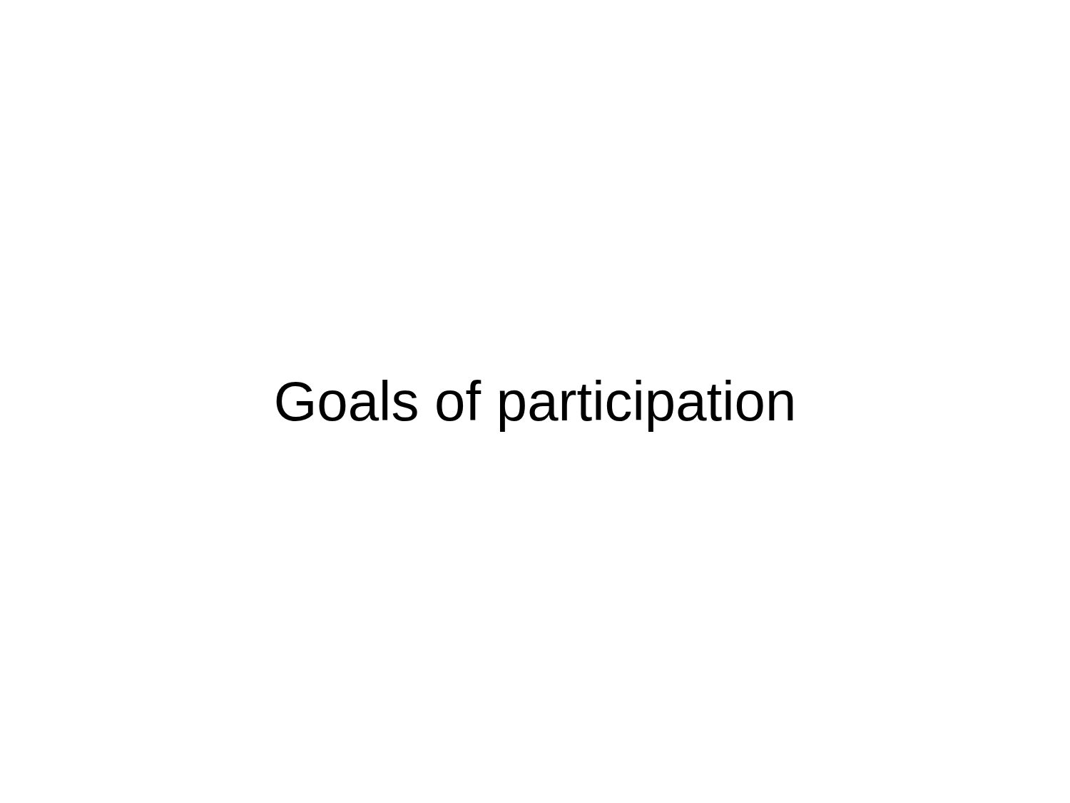Goals of participation